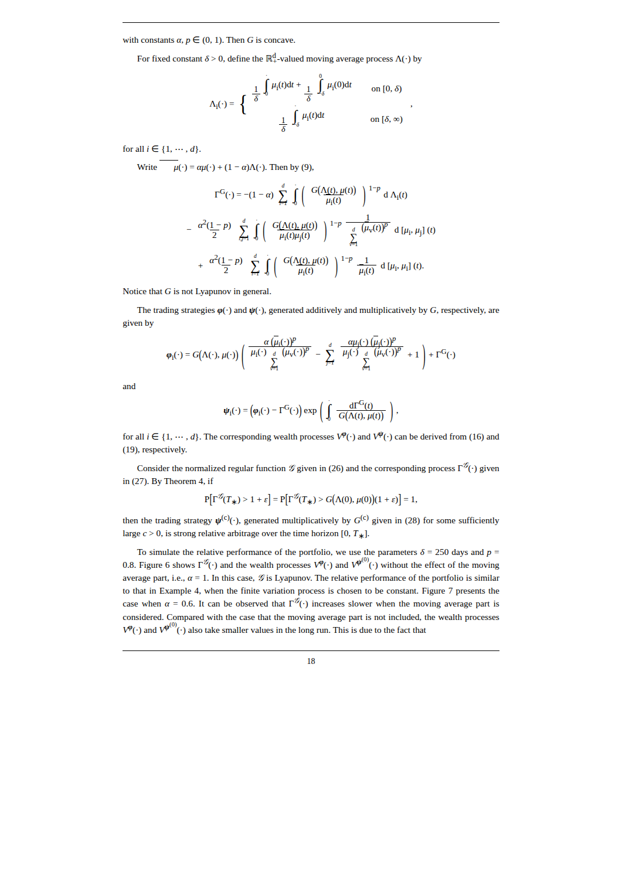with constants α, p ∈ (0, 1). Then G is concave.
For fixed constant δ > 0, define the ℝd+-valued moving average process Λ(·) by
Λi(·) = {
| 1 δ · ∫ 0 μ i ( t )d t + 1 δ 0 ∫ ·− δ μ i (0)d t | on [0, δ ) |
| 1 δ · ∫ ·− δ μ i ( t )d t | on [ δ , ∞) |
,
for all i ∈ {1, ⋯ , d}.
Write μ(·) = αμ(·) + (1 − α)Λ(·). Then by (9),
ΓG(·) = −(1 − α) d∑i=1 ·∫0 ( G(Λ(t), μ(t)) μi(t) )1−p d Λi(t)
− α2(1 − p) 2 d∑i,j=1 ·∫0 ( G(Λ(t), μ(t)) μi(t)μj(t) )1−p 1 d∑v=1 (μv(t))p d [μi, μj] (t)
+ α2(1 − p) 2 d∑i=1 ·∫0 ( G(Λ(t), μ(t)) μi(t) )1−p 1 μi(t) d [μi, μi] (t).
Notice that G is not Lyapunov in general.
The trading strategies φ(·) and ψ(·), generated additively and multiplicatively by G, respectively, are given by
φi(·) = G(Λ(·), μ(·)) ( α (μi(·))p μi(·) d∑v=1 (μv(·))p − d∑j=1 αμj(·) (μj(·))p μj(·) d∑v=1 (μv(·))p + 1 ) + ΓG(·)
and
ψi(·) = (φi(·) − ΓG(·)) exp ( ·∫0 dΓG(t) G(Λ(t), μ(t)) ) ,
for all i ∈ {1, ⋯ , d}. The corresponding wealth processes Vφ(·) and Vψ(·) can be derived from (16) and (19), respectively.
Consider the normalized regular function 𝒢 given in (26) and the corresponding process Γ𝒢(·) given in (27). By Theorem 4, if
P[Γ𝒢(T∗) > 1 + ε] = P[Γ𝒢(T∗) > G(Λ(0), μ(0))(1 + ε)] = 1,
then the trading strategy ψ(c)(·), generated multiplicatively by G(c) given in (28) for some sufficiently large c > 0, is strong relative arbitrage over the time horizon [0, T∗].
To simulate the relative performance of the portfolio, we use the parameters δ = 250 days and p = 0.8. Figure 6 shows Γ𝒢(·) and the wealth processes Vφ(·) and Vψ(0)(·) without the effect of the moving average part, i.e., α = 1. In this case, 𝒢 is Lyapunov. The relative performance of the portfolio is similar to that in Example 4, when the finite variation process is chosen to be constant. Figure 7 presents the case when α = 0.6. It can be observed that Γ𝒢(·) increases slower when the moving average part is considered. Compared with the case that the moving average part is not included, the wealth processes Vφ(·) and Vψ(0)(·) also take smaller values in the long run. This is due to the fact that
18